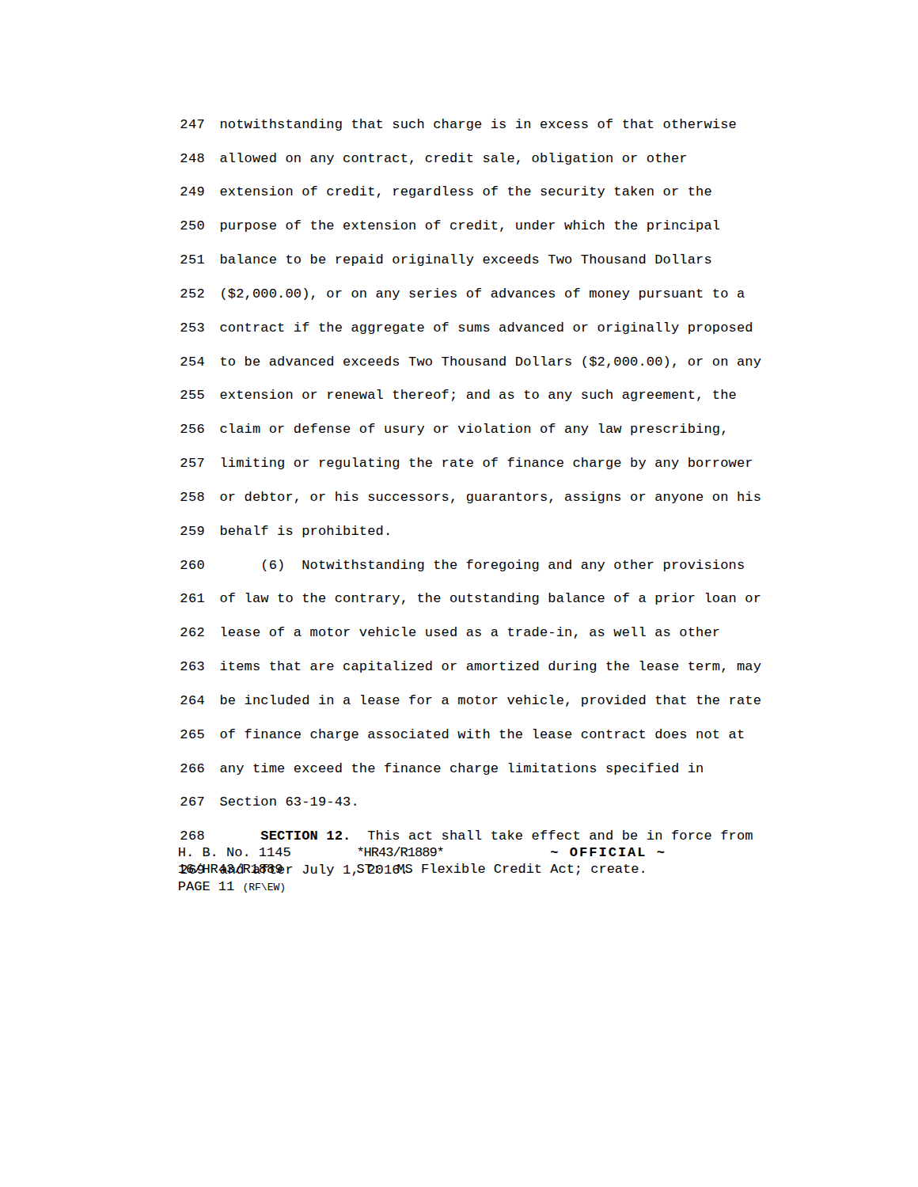247 notwithstanding that such charge is in excess of that otherwise
248 allowed on any contract, credit sale, obligation or other
249 extension of credit, regardless of the security taken or the
250 purpose of the extension of credit, under which the principal
251 balance to be repaid originally exceeds Two Thousand Dollars
252($2,000.00), or on any series of advances of money pursuant to a
253 contract if the aggregate of sums advanced or originally proposed
254 to be advanced exceeds Two Thousand Dollars ($2,000.00), or on any
255 extension or renewal thereof; and as to any such agreement, the
256 claim or defense of usury or violation of any law prescribing,
257 limiting or regulating the rate of finance charge by any borrower
258 or debtor, or his successors, guarantors, assigns or anyone on his
259 behalf is prohibited.
260 (6) Notwithstanding the foregoing and any other provisions
261 of law to the contrary, the outstanding balance of a prior loan or
262 lease of a motor vehicle used as a trade-in, as well as other
263 items that are capitalized or amortized during the lease term, may
264 be included in a lease for a motor vehicle, provided that the rate
265 of finance charge associated with the lease contract does not at
266 any time exceed the finance charge limitations specified in
267 Section 63-19-43.
268 SECTION 12. This act shall take effect and be in force from
269 and after July 1, 2016.
H. B. No. 1145 *HR43/R1889* ~ OFFICIAL ~
16/HR43/R1889 ST: MS Flexible Credit Act; create.
PAGE 11 (RF\EW)